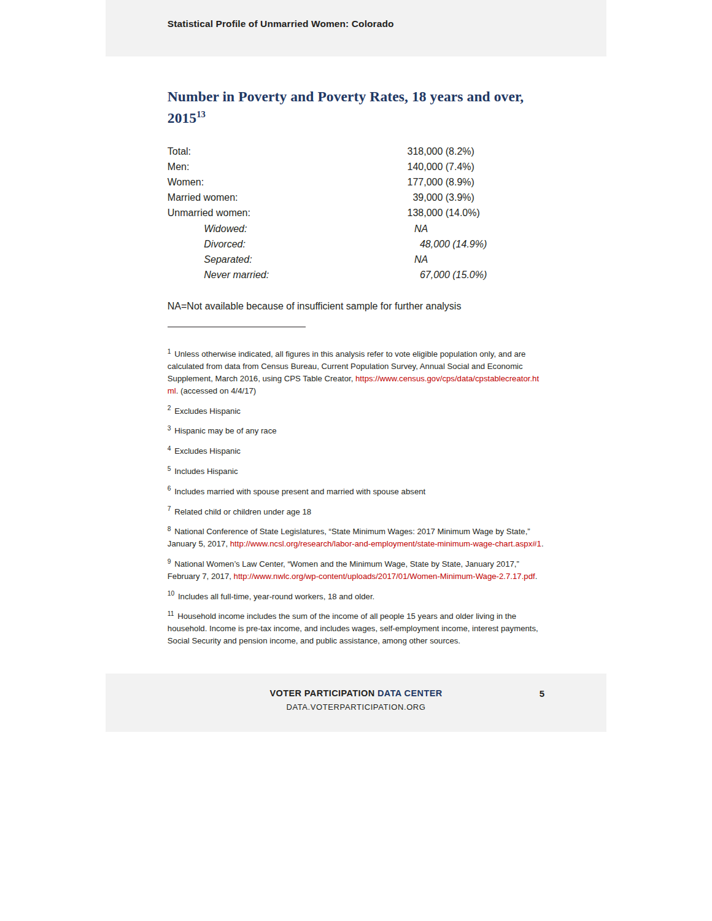Statistical Profile of Unmarried Women: Colorado
Number in Poverty and Poverty Rates, 18 years and over, 201513
| Total: | 318,000 (8.2%) |
| Men: | 140,000 (7.4%) |
| Women: | 177,000 (8.9%) |
| Married women: | 39,000 (3.9%) |
| Unmarried women: | 138,000 (14.0%) |
| Widowed: | NA |
| Divorced: | 48,000 (14.9%) |
| Separated: | NA |
| Never married: | 67,000 (15.0%) |
NA=Not available because of insufficient sample for further analysis
1 Unless otherwise indicated, all figures in this analysis refer to vote eligible population only, and are calculated from data from Census Bureau, Current Population Survey, Annual Social and Economic Supplement, March 2016, using CPS Table Creator, https://www.census.gov/cps/data/cpstablecreator.html. (accessed on 4/4/17)
2 Excludes Hispanic
3 Hispanic may be of any race
4 Excludes Hispanic
5 Includes Hispanic
6 Includes married with spouse present and married with spouse absent
7 Related child or children under age 18
8 National Conference of State Legislatures, “State Minimum Wages: 2017 Minimum Wage by State,” January 5, 2017, http://www.ncsl.org/research/labor-and-employment/state-minimum-wage-chart.aspx#1.
9 National Women’s Law Center, “Women and the Minimum Wage, State by State, January 2017,” February 7, 2017, http://www.nwlc.org/wp-content/uploads/2017/01/Women-Minimum-Wage-2.7.17.pdf.
10 Includes all full-time, year-round workers, 18 and older.
11 Household income includes the sum of the income of all people 15 years and older living in the household. Income is pre-tax income, and includes wages, self-employment income, interest payments, Social Security and pension income, and public assistance, among other sources.
5
VOTER PARTICIPATION DATA CENTER
DATA.VOTERPARTICIPATION.ORG